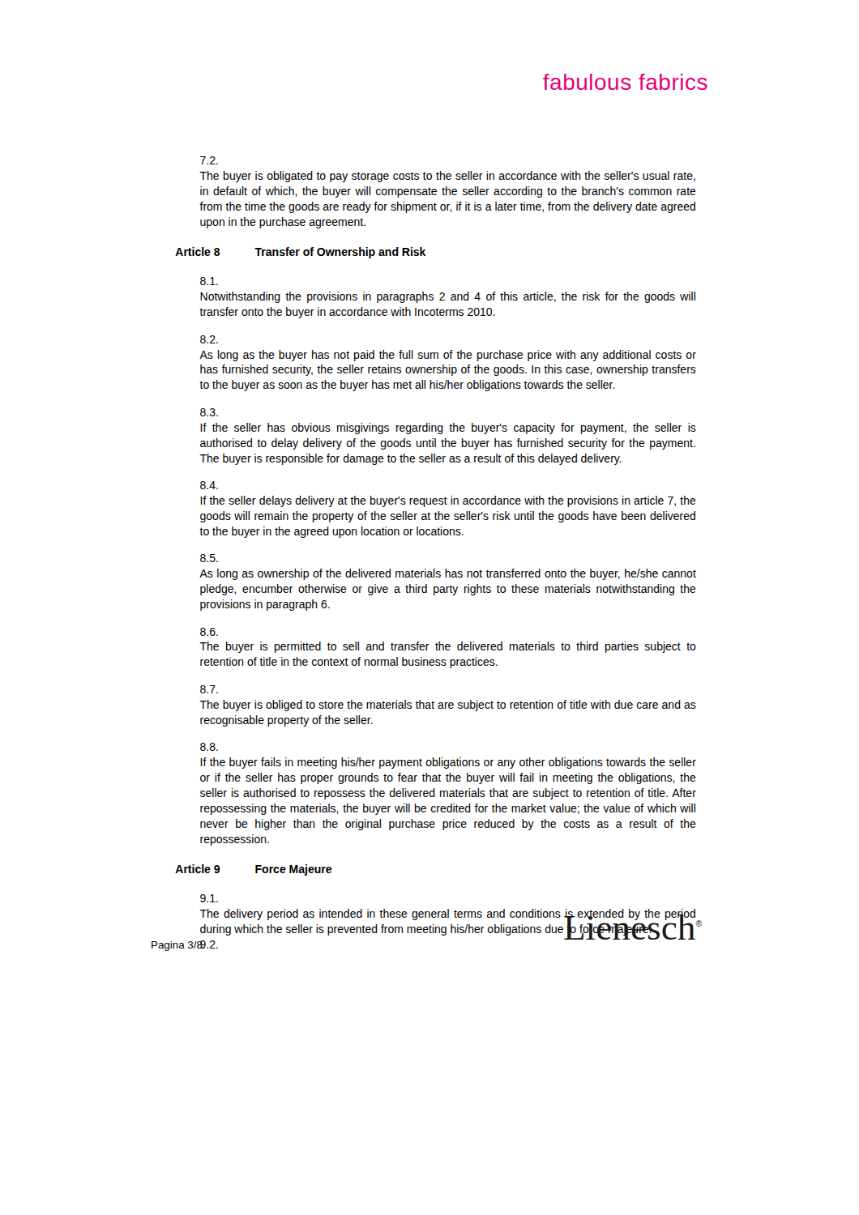fabulous fabrics
7.2.
The buyer is obligated to pay storage costs to the seller in accordance with the seller's usual rate, in default of which, the buyer will compensate the seller according to the branch's common rate from the time the goods are ready for shipment or, if it is a later time, from the delivery date agreed upon in the purchase agreement.
Article 8 Transfer of Ownership and Risk
8.1.
Notwithstanding the provisions in paragraphs 2 and 4 of this article, the risk for the goods will transfer onto the buyer in accordance with Incoterms 2010.
8.2.
As long as the buyer has not paid the full sum of the purchase price with any additional costs or has furnished security, the seller retains ownership of the goods. In this case, ownership transfers to the buyer as soon as the buyer has met all his/her obligations towards the seller.
8.3.
If the seller has obvious misgivings regarding the buyer's capacity for payment, the seller is authorised to delay delivery of the goods until the buyer has furnished security for the payment. The buyer is responsible for damage to the seller as a result of this delayed delivery.
8.4.
If the seller delays delivery at the buyer's request in accordance with the provisions in article 7, the goods will remain the property of the seller at the seller's risk until the goods have been delivered to the buyer in the agreed upon location or locations.
8.5.
As long as ownership of the delivered materials has not transferred onto the buyer, he/she cannot pledge, encumber otherwise or give a third party rights to these materials notwithstanding the provisions in paragraph 6.
8.6.
The buyer is permitted to sell and transfer the delivered materials to third parties subject to retention of title in the context of normal business practices.
8.7.
The buyer is obliged to store the materials that are subject to retention of title with due care and as recognisable property of the seller.
8.8.
If the buyer fails in meeting his/her payment obligations or any other obligations towards the seller or if the seller has proper grounds to fear that the buyer will fail in meeting the obligations, the seller is authorised to repossess the delivered materials that are subject to retention of title. After repossessing the materials, the buyer will be credited for the market value; the value of which will never be higher than the original purchase price reduced by the costs as a result of the repossession.
Article 9 Force Majeure
9.1.
The delivery period as intended in these general terms and conditions is extended by the period during which the seller is prevented from meeting his/her obligations due to force majeure.
9.2.
Pagina 3/8
Lienesch®